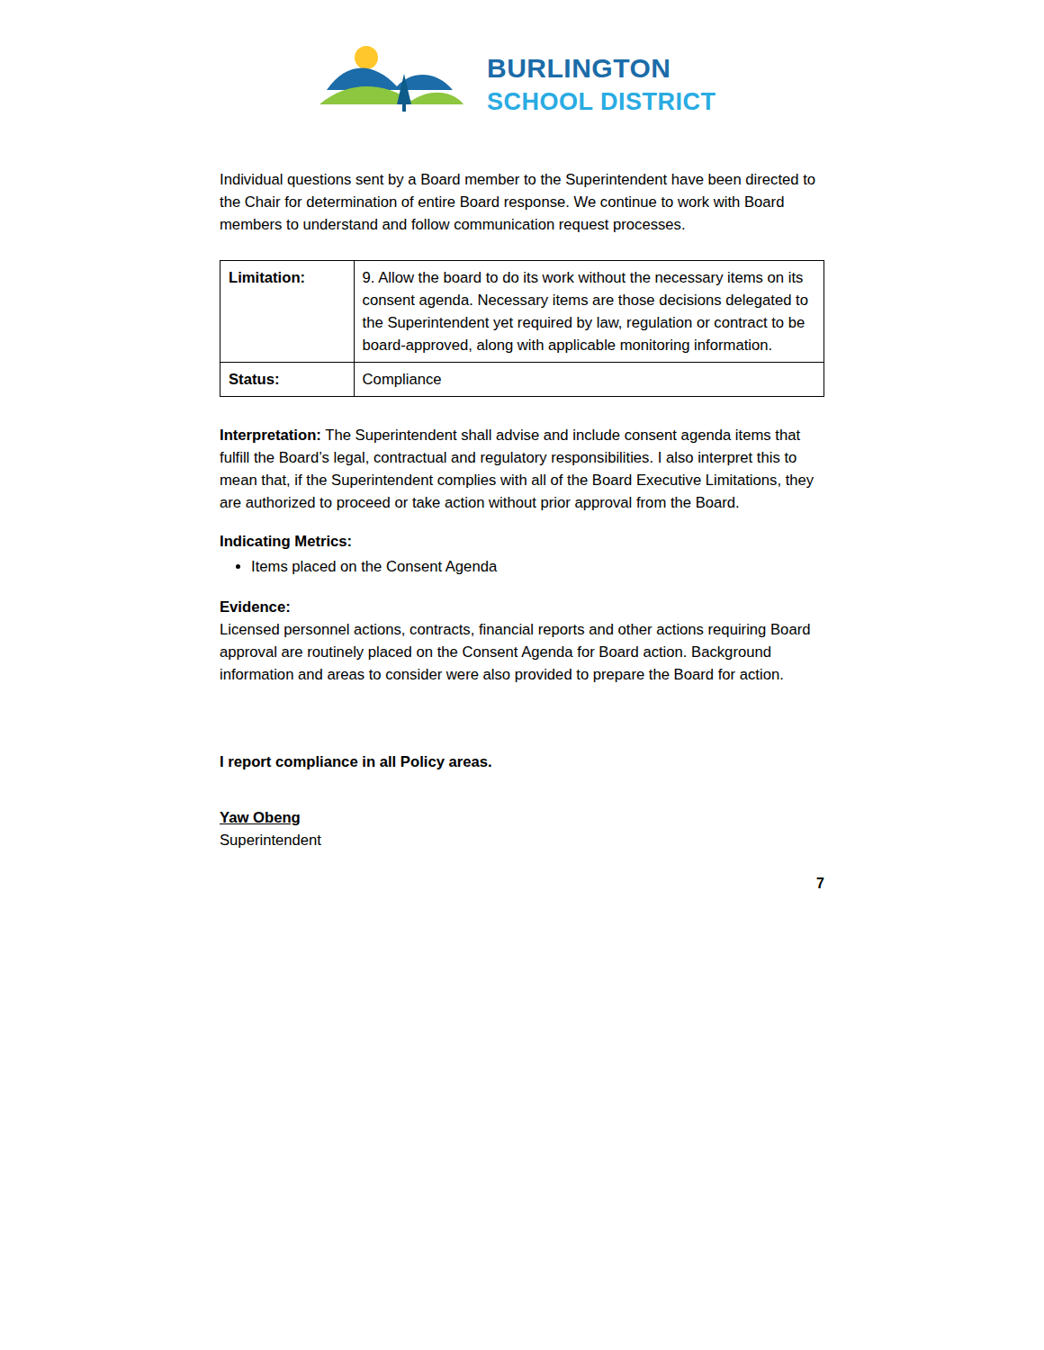BURLINGTON SCHOOL DISTRICT
Individual questions sent by a Board member to the Superintendent have been directed to the Chair for determination of entire Board response. We continue to work with Board members to understand and follow communication request processes.
| Limitation: | 9. Allow the board to do its work without the necessary items on its consent agenda. Necessary items are those decisions delegated to the Superintendent yet required by law, regulation or contract to be board-approved, along with applicable monitoring information. |
| Status: | Compliance |
Interpretation: The Superintendent shall advise and include consent agenda items that fulfill the Board’s legal, contractual and regulatory responsibilities. I also interpret this to mean that, if the Superintendent complies with all of the Board Executive Limitations, they are authorized to proceed or take action without prior approval from the Board.
Indicating Metrics:
Items placed on the Consent Agenda
Evidence:
Licensed personnel actions, contracts, financial reports and other actions requiring Board approval are routinely placed on the Consent Agenda for Board action. Background information and areas to consider were also provided to prepare the Board for action.
I report compliance in all Policy areas.
Yaw Obeng
Superintendent
7